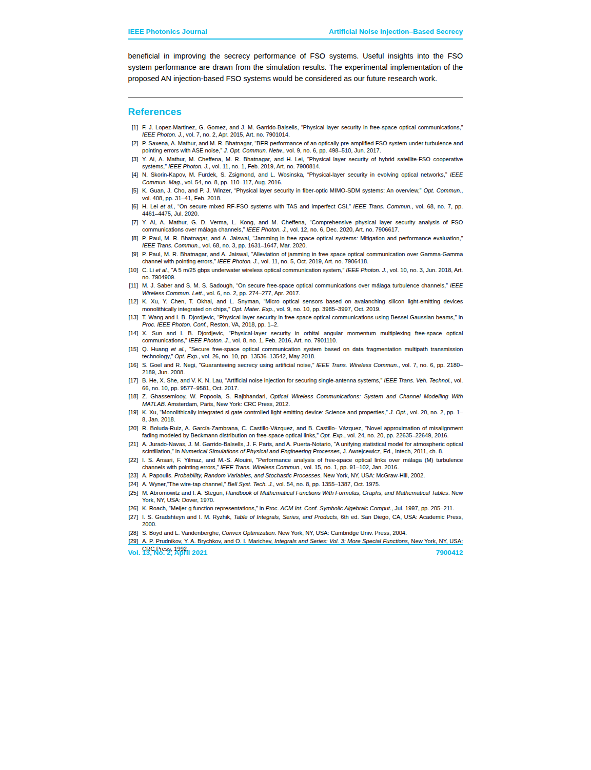IEEE Photonics Journal
Artificial Noise Injection–Based Secrecy
beneficial in improving the secrecy performance of FSO systems. Useful insights into the FSO system performance are drawn from the simulation results. The experimental implementation of the proposed AN injection-based FSO systems would be considered as our future research work.
References
[1] F. J. Lopez-Martinez, G. Gomez, and J. M. Garrido-Balsells, “Physical layer security in free-space optical communications,” IEEE Photon. J., vol. 7, no. 2, Apr. 2015, Art. no. 7901014.
[2] P. Saxena, A. Mathur, and M. R. Bhatnagar, “BER performance of an optically pre-amplified FSO system under turbulence and pointing errors with ASE noise,” J. Opt. Commun. Netw., vol. 9, no. 6, pp. 498–510, Jun. 2017.
[3] Y. Ai, A. Mathur, M. Cheffena, M. R. Bhatnagar, and H. Lei, “Physical layer security of hybrid satellite-FSO cooperative systems,” IEEE Photon. J., vol. 11, no. 1, Feb. 2019, Art. no. 7900814.
[4] N. Skorin-Kapov, M. Furdek, S. Zsigmond, and L. Wosinska, “Physical-layer security in evolving optical networks,” IEEE Commun. Mag., vol. 54, no. 8, pp. 110–117, Aug. 2016.
[5] K. Guan, J. Cho, and P. J. Winzer, “Physical layer security in fiber-optic MIMO-SDM systems: An overview,” Opt. Commun., vol. 408, pp. 31–41, Feb. 2018.
[6] H. Lei et al., “On secure mixed RF-FSO systems with TAS and imperfect CSI,” IEEE Trans. Commun., vol. 68, no. 7, pp. 4461–4475, Jul. 2020.
[7] Y. Ai, A. Mathur, G. D. Verma, L. Kong, and M. Cheffena, “Comprehensive physical layer security analysis of FSO communications over málaga channels,” IEEE Photon. J., vol. 12, no. 6, Dec. 2020, Art. no. 7906617.
[8] P. Paul, M. R. Bhatnagar, and A. Jaiswal, “Jamming in free space optical systems: Mitigation and performance evaluation,” IEEE Trans. Commun., vol. 68, no. 3, pp. 1631–1647, Mar. 2020.
[9] P. Paul, M. R. Bhatnagar, and A. Jaiswal, “Alleviation of jamming in free space optical communication over Gamma-Gamma channel with pointing errors,” IEEE Photon. J., vol. 11, no. 5, Oct. 2019, Art. no. 7906418.
[10] C. Li et al., “A 5 m/25 gbps underwater wireless optical communication system,” IEEE Photon. J., vol. 10, no. 3, Jun. 2018, Art. no. 7904909.
[11] M. J. Saber and S. M. S. Sadough, “On secure free-space optical communications over málaga turbulence channels,” IEEE Wireless Commun. Lett., vol. 6, no. 2, pp. 274–277, Apr. 2017.
[12] K. Xu, Y. Chen, T. Okhai, and L. Snyman, “Micro optical sensors based on avalanching silicon light-emitting devices monolithically integrated on chips,” Opt. Mater. Exp., vol. 9, no. 10, pp. 3985–3997, Oct. 2019.
[13] T. Wang and I. B. Djordjevic, “Physical-layer security in free-space optical communications using Bessel-Gaussian beams,” in Proc. IEEE Photon. Conf., Reston, VA, 2018, pp. 1–2.
[14] X. Sun and I. B. Djordjevic, “Physical-layer security in orbital angular momentum multiplexing free-space optical communications,” IEEE Photon. J., vol. 8, no. 1, Feb. 2016, Art. no. 7901110.
[15] Q. Huang et al., “Secure free-space optical communication system based on data fragmentation multipath transmission technology,” Opt. Exp., vol. 26, no. 10, pp. 13536–13542, May 2018.
[16] S. Goel and R. Negi, “Guaranteeing secrecy using artificial noise,” IEEE Trans. Wireless Commun., vol. 7, no. 6, pp. 2180–2189, Jun. 2008.
[17] B. He, X. She, and V. K. N. Lau, “Artificial noise injection for securing single-antenna systems,” IEEE Trans. Veh. Technol., vol. 66, no. 10, pp. 9577–9581, Oct. 2017.
[18] Z. Ghassemlooy, W. Popoola, S. Rajbhandari, Optical Wireless Communications: System and Channel Modelling With MATLAB. Amsterdam, Paris, New York: CRC Press, 2012.
[19] K. Xu, “Monolithically integrated si gate-controlled light-emitting device: Science and properties,” J. Opt., vol. 20, no. 2, pp. 1–8, Jan. 2018.
[20] R. Boluda-Ruiz, A. García-Zambrana, C. Castillo-Vázquez, and B. Castillo- Vázquez, “Novel approximation of misalignment fading modeled by Beckmann distribution on free-space optical links,” Opt. Exp., vol. 24, no. 20, pp. 22635–22649, 2016.
[21] A. Jurado-Navas, J. M. Garrido-Balsells, J. F. Paris, and A. Puerta-Notario, “A unifying statistical model for atmospheric optical scintillation,” in Numerical Simulations of Physical and Engineering Processes, J. Awrejcewicz, Ed., Intech, 2011, ch. 8.
[22] I. S. Ansari, F. Yilmaz, and M.-S. Alouini, “Performance analysis of free-space optical links over málaga (M) turbulence channels with pointing errors,” IEEE Trans. Wireless Commun., vol. 15, no. 1, pp. 91–102, Jan. 2016.
[23] A. Papoulis. Probability, Random Variables, and Stochastic Processes. New York, NY, USA: McGraw-Hill, 2002.
[24] A. Wyner,“The wire-tap channel,” Bell Syst. Tech. J., vol. 54, no. 8, pp. 1355–1387, Oct. 1975.
[25] M. Abromowitz and I. A. Stegun, Handbook of Mathematical Functions With Formulas, Graphs, and Mathematical Tables. New York, NY, USA: Dover, 1970.
[26] K. Roach, “Meijer-g function representations,” in Proc. ACM Int. Conf. Symbolic Algebraic Comput., Jul. 1997, pp. 205–211.
[27] I. S. Gradshteyn and I. M. Ryzhik, Table of Integrals, Series, and Products, 6th ed. San Diego, CA, USA: Academic Press, 2000.
[28] S. Boyd and L. Vandenberghe, Convex Optimization. New York, NY, USA: Cambridge Univ. Press, 2004.
[29] A. P. Prudnikov, Y. A. Brychkov, and O. I. Marichev, Integrals and Series: Vol. 3: More Special Functions, New York, NY, USA: CRC Press, 1992.
Vol. 13, No. 2, April 2021
7900412